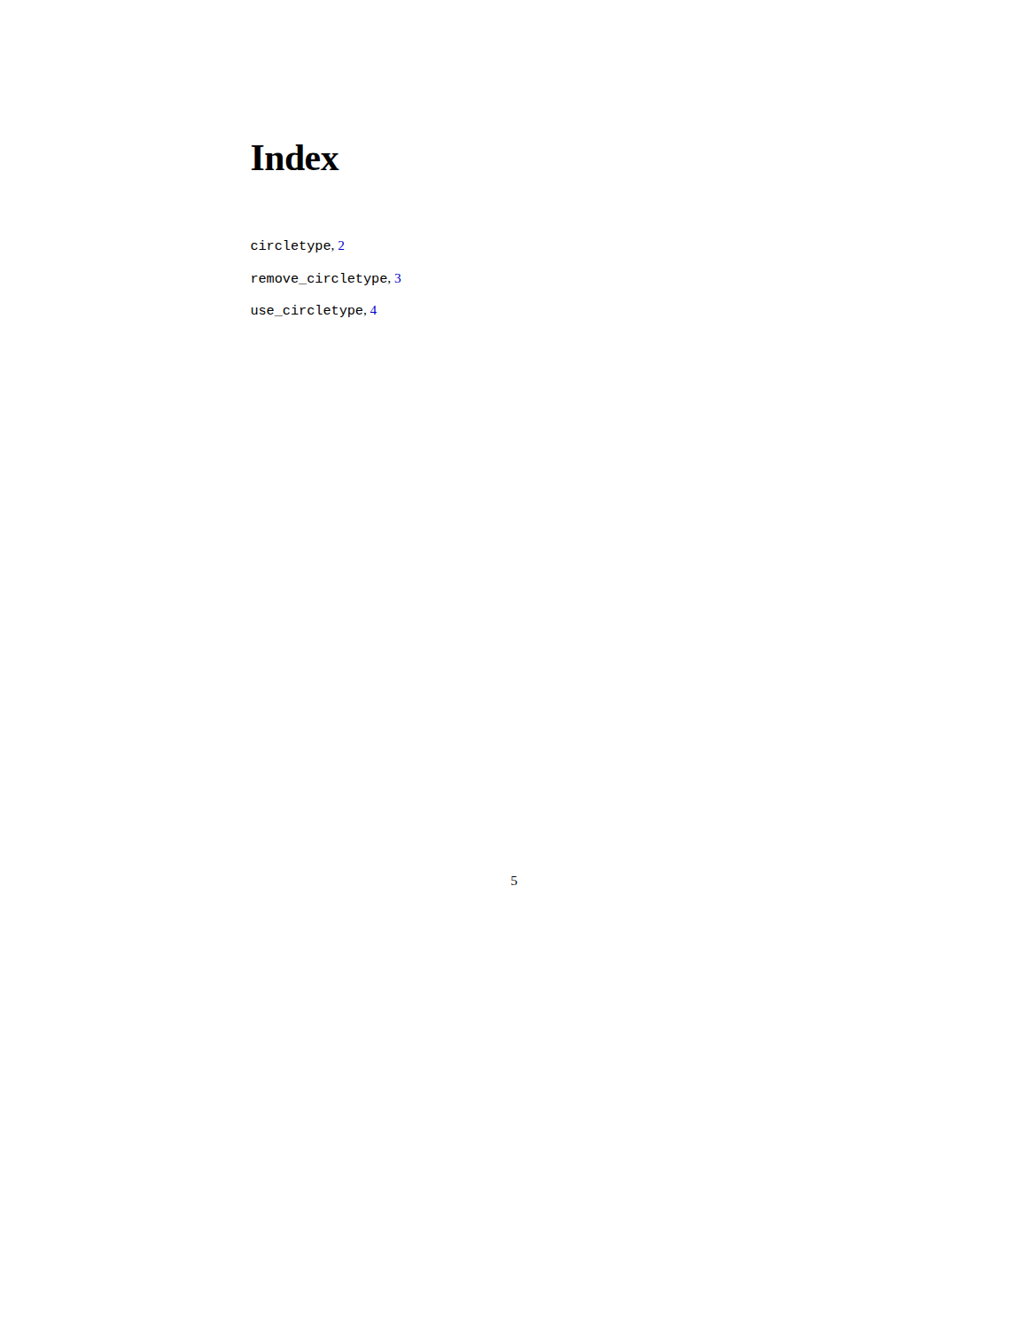Index
circletype, 2
remove_circletype, 3
use_circletype, 4
5